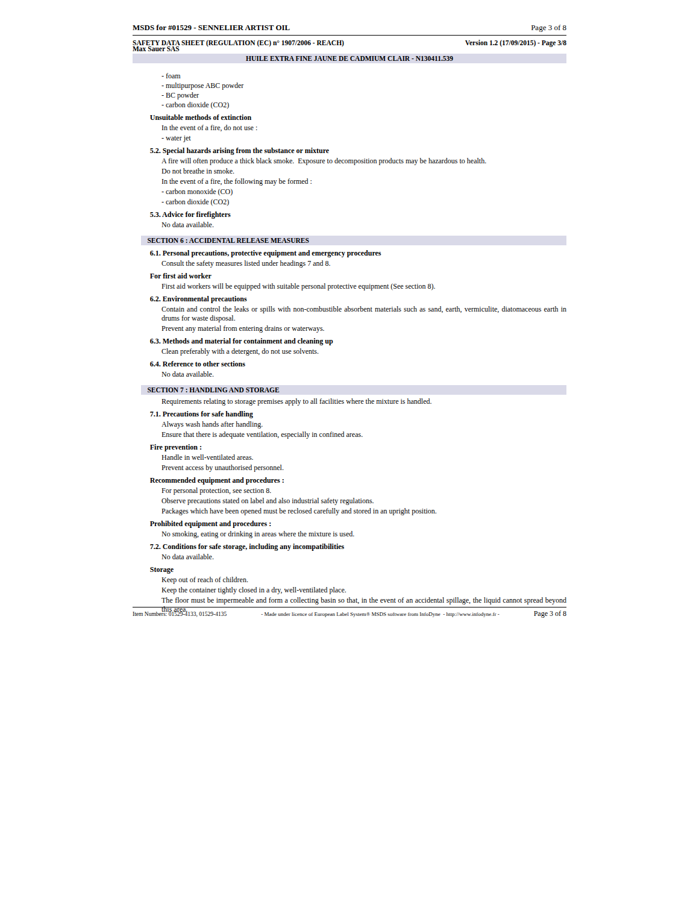MSDS for #01529 - SENNELIER ARTIST OIL
Page 3 of 8
SAFETY DATA SHEET (REGULATION (EC) n° 1907/2006 - REACH)
Version 1.2 (17/09/2015) - Page 3/8
Max Sauer SAS
HUILE EXTRA FINE JAUNE DE CADMIUM CLAIR - N130411.539
- foam
- multipurpose ABC powder
- BC powder
- carbon dioxide (CO2)
Unsuitable methods of extinction
In the event of a fire, do not use :
- water jet
5.2. Special hazards arising from the substance or mixture
A fire will often produce a thick black smoke. Exposure to decomposition products may be hazardous to health.
Do not breathe in smoke.
In the event of a fire, the following may be formed :
- carbon monoxide (CO)
- carbon dioxide (CO2)
5.3. Advice for firefighters
No data available.
SECTION 6 : ACCIDENTAL RELEASE MEASURES
6.1. Personal precautions, protective equipment and emergency procedures
Consult the safety measures listed under headings 7 and 8.
For first aid worker
First aid workers will be equipped with suitable personal protective equipment (See section 8).
6.2. Environmental precautions
Contain and control the leaks or spills with non-combustible absorbent materials such as sand, earth, vermiculite, diatomaceous earth in drums for waste disposal.
Prevent any material from entering drains or waterways.
6.3. Methods and material for containment and cleaning up
Clean preferably with a detergent, do not use solvents.
6.4. Reference to other sections
No data available.
SECTION 7 : HANDLING AND STORAGE
Requirements relating to storage premises apply to all facilities where the mixture is handled.
7.1. Precautions for safe handling
Always wash hands after handling.
Ensure that there is adequate ventilation, especially in confined areas.
Fire prevention :
Handle in well-ventilated areas.
Prevent access by unauthorised personnel.
Recommended equipment and procedures :
For personal protection, see section 8.
Observe precautions stated on label and also industrial safety regulations.
Packages which have been opened must be reclosed carefully and stored in an upright position.
Prohibited equipment and procedures :
No smoking, eating or drinking in areas where the mixture is used.
7.2. Conditions for safe storage, including any incompatibilities
No data available.
Storage
Keep out of reach of children.
Keep the container tightly closed in a dry, well-ventilated place.
The floor must be impermeable and form a collecting basin so that, in the event of an accidental spillage, the liquid cannot spread beyond this area.
Item Numbers: 01529-4133, 01529-4135
- Made under licence of European Label System® MSDS software from InfoDyne - http://www.infodyne.fr -
Page 3 of 8